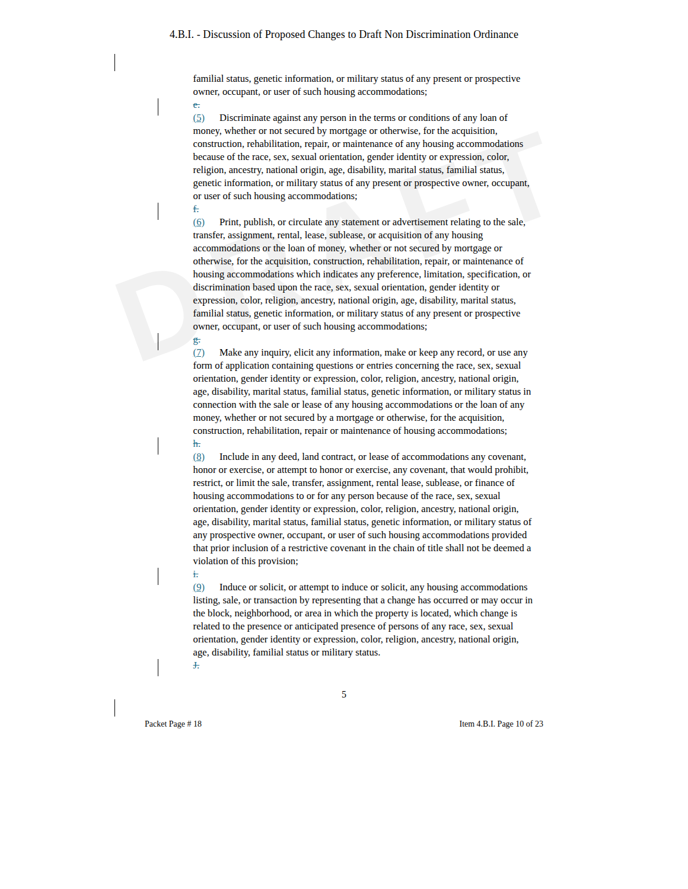4.B.I. - Discussion of Proposed Changes to Draft Non Discrimination Ordinance
DRAFT
familial status, genetic information, or military status of any present or prospective owner, occupant, or user of such housing accommodations;
e.
(5) Discriminate against any person in the terms or conditions of any loan of money, whether or not secured by mortgage or otherwise, for the acquisition, construction, rehabilitation, repair, or maintenance of any housing accommodations because of the race, sex, sexual orientation, gender identity or expression, color, religion, ancestry, national origin, age, disability, marital status, familial status, genetic information, or military status of any present or prospective owner, occupant, or user of such housing accommodations;
f.
(6) Print, publish, or circulate any statement or advertisement relating to the sale, transfer, assignment, rental, lease, sublease, or acquisition of any housing accommodations or the loan of money, whether or not secured by mortgage or otherwise, for the acquisition, construction, rehabilitation, repair, or maintenance of housing accommodations which indicates any preference, limitation, specification, or discrimination based upon the race, sex, sexual orientation, gender identity or expression, color, religion, ancestry, national origin, age, disability, marital status, familial status, genetic information, or military status of any present or prospective owner, occupant, or user of such housing accommodations;
g.
(7) Make any inquiry, elicit any information, make or keep any record, or use any form of application containing questions or entries concerning the race, sex, sexual orientation, gender identity or expression, color, religion, ancestry, national origin, age, disability, marital status, familial status, genetic information, or military status in connection with the sale or lease of any housing accommodations or the loan of any money, whether or not secured by a mortgage or otherwise, for the acquisition, construction, rehabilitation, repair or maintenance of housing accommodations;
h.
(8) Include in any deed, land contract, or lease of accommodations any covenant, honor or exercise, or attempt to honor or exercise, any covenant, that would prohibit, restrict, or limit the sale, transfer, assignment, rental lease, sublease, or finance of housing accommodations to or for any person because of the race, sex, sexual orientation, gender identity or expression, color, religion, ancestry, national origin, age, disability, marital status, familial status, genetic information, or military status of any prospective owner, occupant, or user of such housing accommodations provided that prior inclusion of a restrictive covenant in the chain of title shall not be deemed a violation of this provision;
i.
(9) Induce or solicit, or attempt to induce or solicit, any housing accommodations listing, sale, or transaction by representing that a change has occurred or may occur in the block, neighborhood, or area in which the property is located, which change is related to the presence or anticipated presence of persons of any race, sex, sexual orientation, gender identity or expression, color, religion, ancestry, national origin, age, disability, familial status or military status.
J.
5
Packet Page # 18
Item 4.B.I. Page 10 of 23